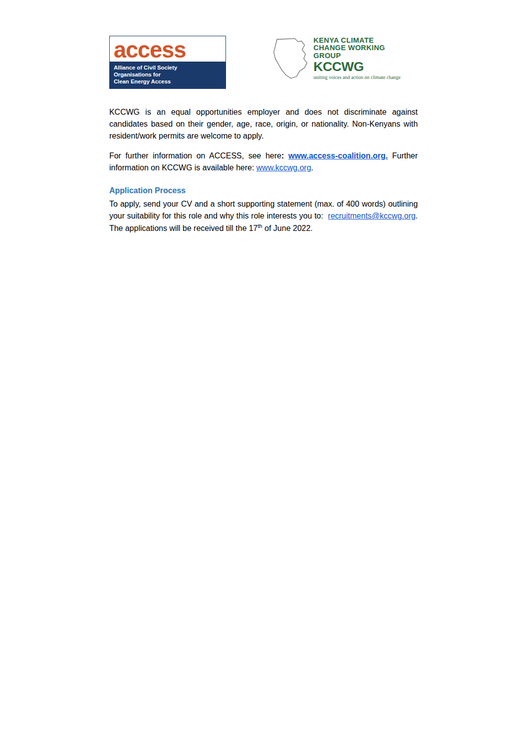access
Alliance of Civil Society
Organisations for
Clean Energy Access
KENYA CLIMATE
CHANGE WORKING
GROUP
KCCWG
uniting voices and action on climate change
KCCWG is an equal opportunities employer and does not discriminate against candidates based on their gender, age, race, origin, or nationality. Non-Kenyans with resident/work permits are welcome to apply.
For further information on ACCESS, see here: www.access-coalition.org. Further information on KCCWG is available here: www.kccwg.org.
Application Process
To apply, send your CV and a short supporting statement (max. of 400 words) outlining your suitability for this role and why this role interests you to: recruitments@kccwg.org. The applications will be received till the 17th of June 2022.